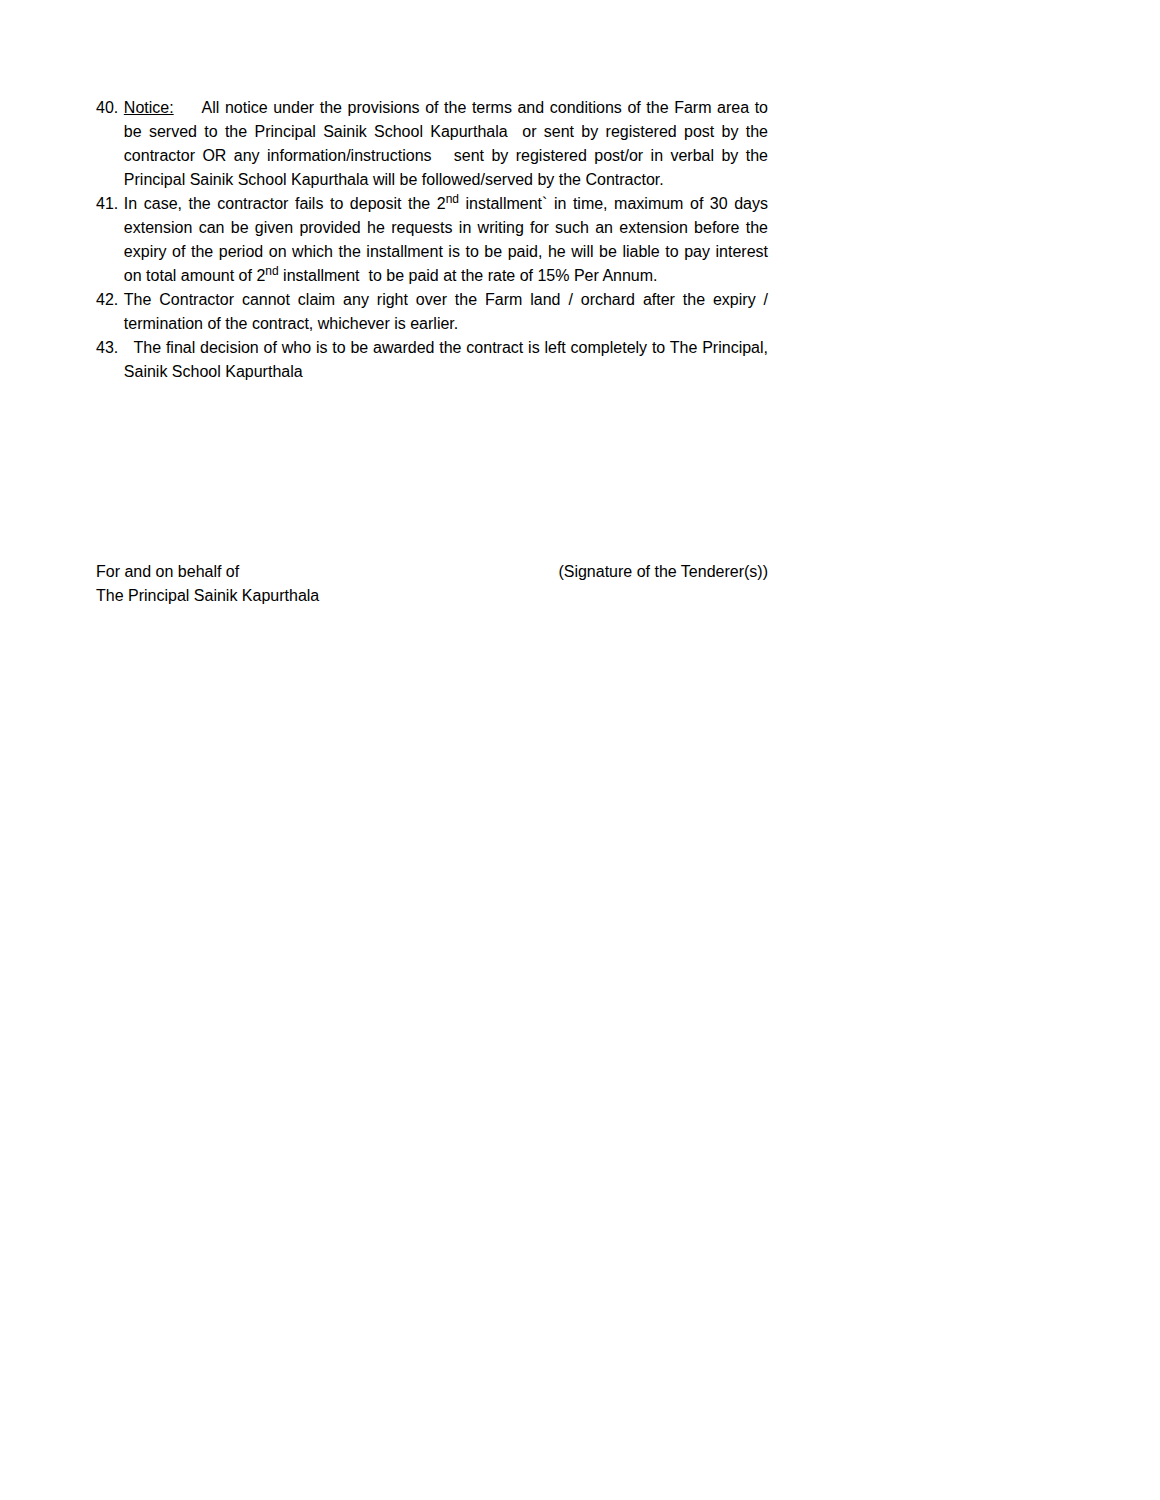40. Notice: All notice under the provisions of the terms and conditions of the Farm area to be served to the Principal Sainik School Kapurthala or sent by registered post by the contractor OR any information/instructions sent by registered post/or in verbal by the Principal Sainik School Kapurthala will be followed/served by the Contractor.
41. In case, the contractor fails to deposit the 2nd installment` in time, maximum of 30 days extension can be given provided he requests in writing for such an extension before the expiry of the period on which the installment is to be paid, he will be liable to pay interest on total amount of 2nd installment to be paid at the rate of 15% Per Annum.
42. The Contractor cannot claim any right over the Farm land / orchard after the expiry / termination of the contract, whichever is earlier.
43. The final decision of who is to be awarded the contract is left completely to The Principal, Sainik School Kapurthala
For and on behalf of
The Principal Sainik Kapurthala
(Signature of the Tenderer(s))